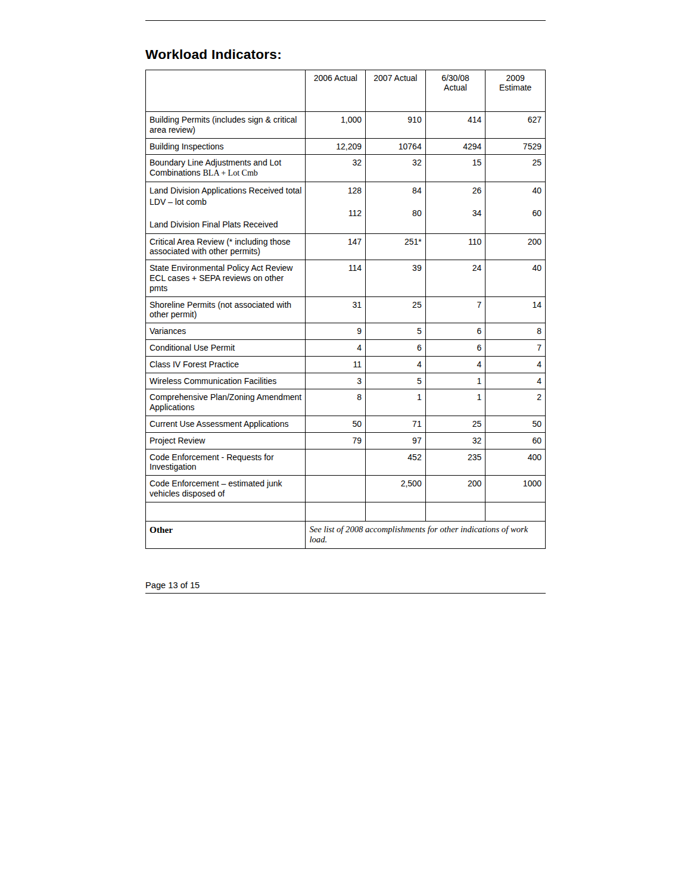Workload Indicators:
| | 2006 Actual | 2007 Actual | 6/30/08 Actual | 2009 Estimate |
| --- | --- | --- | --- | --- |
| Building Permits (includes sign & critical area review) | 1,000 | 910 | 414 | 627 |
| Building Inspections | 12,209 | 10764 | 4294 | 7529 |
| Boundary Line Adjustments and Lot Combinations BLA + Lot Cmb | 32 | 32 | 15 | 25 |
| Land Division Applications Received total LDV – lot comb Land Division Final Plats Received | 128 112 | 84 80 | 26 34 | 40 60 |
| Critical Area Review (* including those associated with other permits) | 147 | 251* | 110 | 200 |
| State Environmental Policy Act Review ECL cases + SEPA reviews on other pmts | 114 | 39 | 24 | 40 |
| Shoreline Permits (not associated with other permit) | 31 | 25 | 7 | 14 |
| Variances | 9 | 5 | 6 | 8 |
| Conditional Use Permit | 4 | 6 | 6 | 7 |
| Class IV Forest Practice | 11 | 4 | 4 | 4 |
| Wireless Communication Facilities | 3 | 5 | 1 | 4 |
| Comprehensive Plan/Zoning Amendment Applications | 8 | 1 | 1 | 2 |
| Current Use Assessment Applications | 50 | 71 | 25 | 50 |
| Project Review | 79 | 97 | 32 | 60 |
| Code Enforcement - Requests for Investigation | | 452 | 235 | 400 |
| Code Enforcement – estimated junk vehicles disposed of | | 2,500 | 200 | 1000 |
| Other | See list of 2008 accomplishments for other indications of work load. |
Page 13 of 15